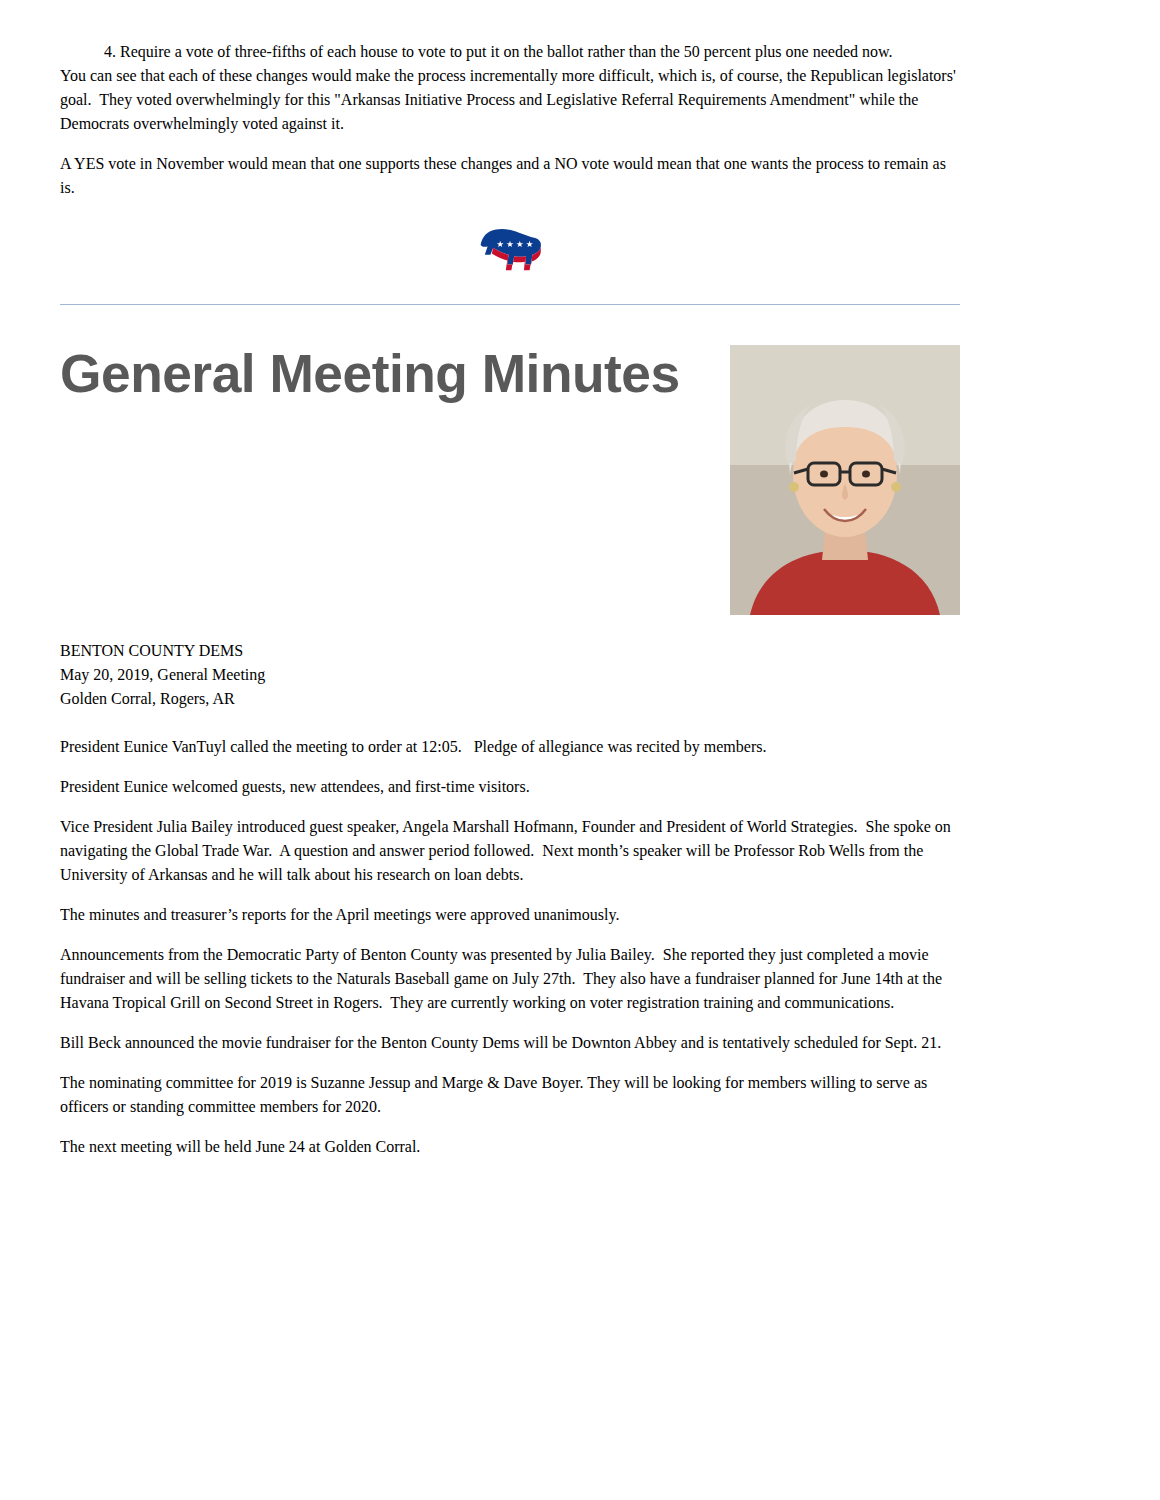Require a vote of three-fifths of each house to vote to put it on the ballot rather than the 50 percent plus one needed now.
You can see that each of these changes would make the process incrementally more difficult, which is, of course, the Republican legislators' goal. They voted overwhelmingly for this "Arkansas Initiative Process and Legislative Referral Requirements Amendment" while the Democrats overwhelmingly voted against it.
A YES vote in November would mean that one supports these changes and a NO vote would mean that one wants the process to remain as is.
General Meeting Minutes
BENTON COUNTY DEMS
May 20, 2019, General Meeting
Golden Corral, Rogers, AR
President Eunice VanTuyl called the meeting to order at 12:05. Pledge of allegiance was recited by members.
President Eunice welcomed guests, new attendees, and first-time visitors.
Vice President Julia Bailey introduced guest speaker, Angela Marshall Hofmann, Founder and President of World Strategies. She spoke on navigating the Global Trade War. A question and answer period followed. Next month’s speaker will be Professor Rob Wells from the University of Arkansas and he will talk about his research on loan debts.
The minutes and treasurer’s reports for the April meetings were approved unanimously.
Announcements from the Democratic Party of Benton County was presented by Julia Bailey. She reported they just completed a movie fundraiser and will be selling tickets to the Naturals Baseball game on July 27th. They also have a fundraiser planned for June 14th at the Havana Tropical Grill on Second Street in Rogers. They are currently working on voter registration training and communications.
Bill Beck announced the movie fundraiser for the Benton County Dems will be Downton Abbey and is tentatively scheduled for Sept. 21.
The nominating committee for 2019 is Suzanne Jessup and Marge & Dave Boyer. They will be looking for members willing to serve as officers or standing committee members for 2020.
The next meeting will be held June 24 at Golden Corral.